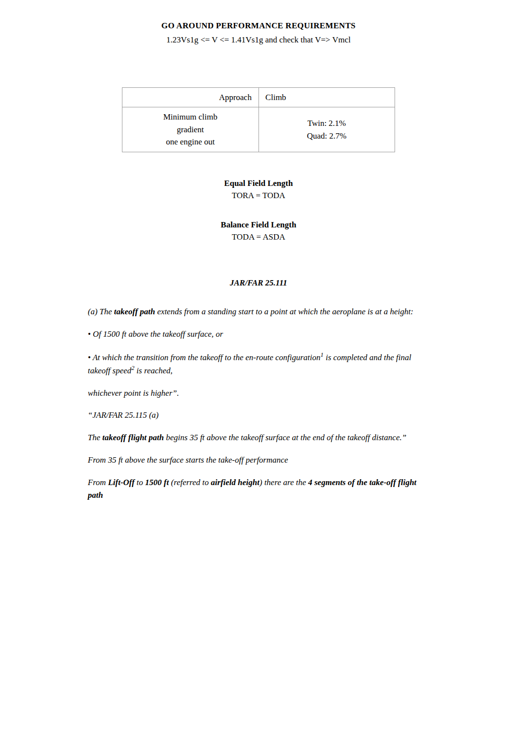GO AROUND PERFORMANCE REQUIREMENTS
1.23Vs1g <= V <= 1.41Vs1g and check that V=> Vmcl
| Approach | Climb |
| Minimum climb gradient one engine out | Twin: 2.1% Quad: 2.7% |
Equal Field Length TORA = TODA
Balance Field Length TODA = ASDA
JAR/FAR 25.111
(a) The takeoff path extends from a standing start to a point at which the aeroplane is at a height:
• Of 1500 ft above the takeoff surface, or
• At which the transition from the takeoff to the en-route configuration1 is completed and the final takeoff speed2 is reached,
whichever point is higher”.
“JAR/FAR 25.115 (a)
The takeoff flight path begins 35 ft above the takeoff surface at the end of the takeoff distance.”
From 35 ft above the surface starts the take-off performance
From Lift-Off to 1500 ft (referred to airfield height) there are the 4 segments of the take-off flight path